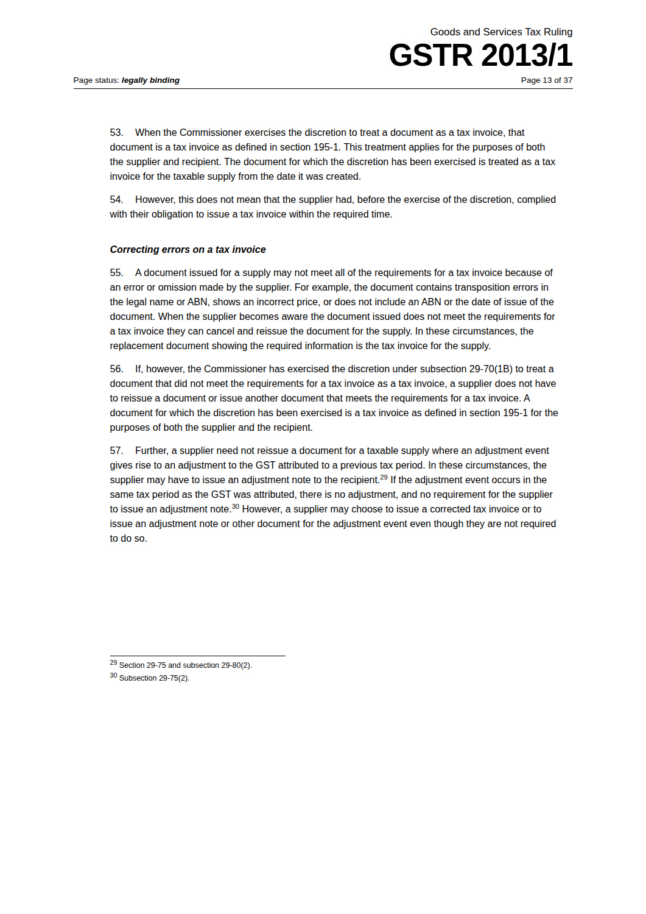Goods and Services Tax Ruling
GSTR 2013/1
Page status: legally binding
Page 13 of 37
53. When the Commissioner exercises the discretion to treat a document as a tax invoice, that document is a tax invoice as defined in section 195-1. This treatment applies for the purposes of both the supplier and recipient. The document for which the discretion has been exercised is treated as a tax invoice for the taxable supply from the date it was created.
54. However, this does not mean that the supplier had, before the exercise of the discretion, complied with their obligation to issue a tax invoice within the required time.
Correcting errors on a tax invoice
55. A document issued for a supply may not meet all of the requirements for a tax invoice because of an error or omission made by the supplier. For example, the document contains transposition errors in the legal name or ABN, shows an incorrect price, or does not include an ABN or the date of issue of the document. When the supplier becomes aware the document issued does not meet the requirements for a tax invoice they can cancel and reissue the document for the supply. In these circumstances, the replacement document showing the required information is the tax invoice for the supply.
56. If, however, the Commissioner has exercised the discretion under subsection 29-70(1B) to treat a document that did not meet the requirements for a tax invoice as a tax invoice, a supplier does not have to reissue a document or issue another document that meets the requirements for a tax invoice. A document for which the discretion has been exercised is a tax invoice as defined in section 195-1 for the purposes of both the supplier and the recipient.
57. Further, a supplier need not reissue a document for a taxable supply where an adjustment event gives rise to an adjustment to the GST attributed to a previous tax period. In these circumstances, the supplier may have to issue an adjustment note to the recipient.29 If the adjustment event occurs in the same tax period as the GST was attributed, there is no adjustment, and no requirement for the supplier to issue an adjustment note.30 However, a supplier may choose to issue a corrected tax invoice or to issue an adjustment note or other document for the adjustment event even though they are not required to do so.
29 Section 29-75 and subsection 29-80(2).
30 Subsection 29-75(2).